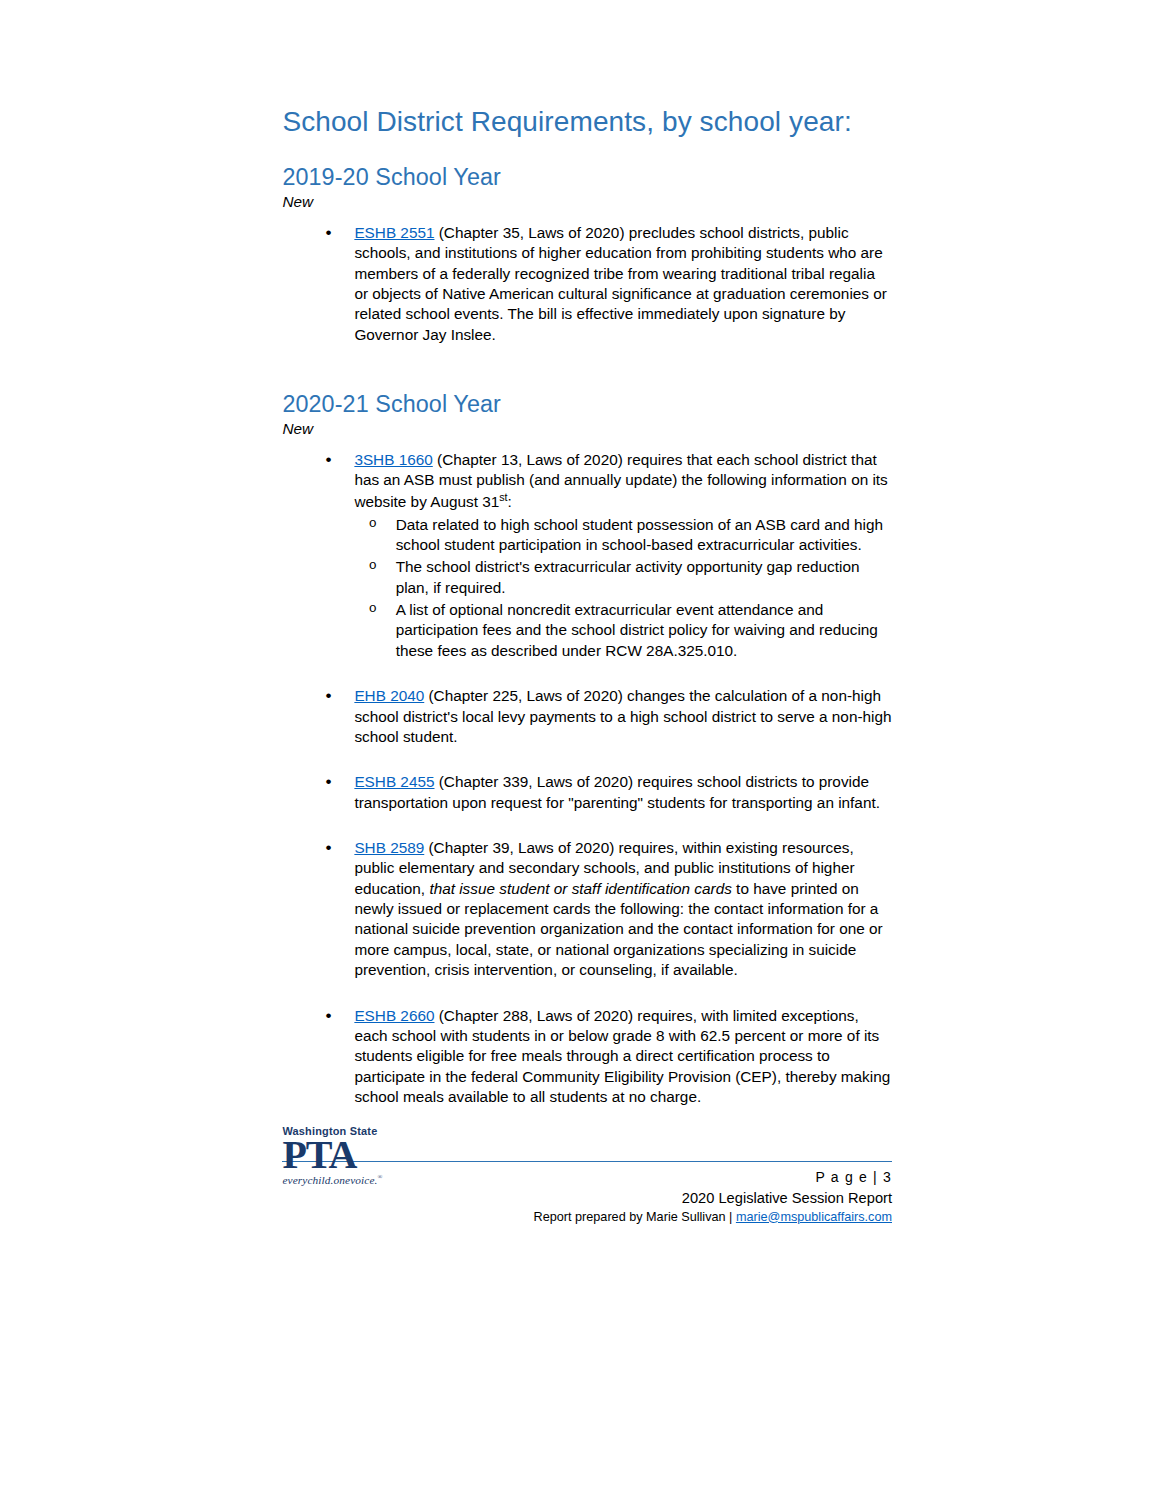School District Requirements, by school year:
2019-20 School Year
New
ESHB 2551 (Chapter 35, Laws of 2020) precludes school districts, public schools, and institutions of higher education from prohibiting students who are members of a federally recognized tribe from wearing traditional tribal regalia or objects of Native American cultural significance at graduation ceremonies or related school events. The bill is effective immediately upon signature by Governor Jay Inslee.
2020-21 School Year
New
3SHB 1660 (Chapter 13, Laws of 2020) requires that each school district that has an ASB must publish (and annually update) the following information on its website by August 31st:
Data related to high school student possession of an ASB card and high school student participation in school-based extracurricular activities.
The school district's extracurricular activity opportunity gap reduction plan, if required.
A list of optional noncredit extracurricular event attendance and participation fees and the school district policy for waiving and reducing these fees as described under RCW 28A.325.010.
EHB 2040 (Chapter 225, Laws of 2020) changes the calculation of a non-high school district's local levy payments to a high school district to serve a non-high school student.
ESHB 2455 (Chapter 339, Laws of 2020) requires school districts to provide transportation upon request for "parenting" students for transporting an infant.
SHB 2589 (Chapter 39, Laws of 2020) requires, within existing resources, public elementary and secondary schools, and public institutions of higher education, that issue student or staff identification cards to have printed on newly issued or replacement cards the following: the contact information for a national suicide prevention organization and the contact information for one or more campus, local, state, or national organizations specializing in suicide prevention, crisis intervention, or counseling, if available.
ESHB 2660 (Chapter 288, Laws of 2020) requires, with limited exceptions, each school with students in or below grade 8 with 62.5 percent or more of its students eligible for free meals through a direct certification process to participate in the federal Community Eligibility Provision (CEP), thereby making school meals available to all students at no charge.
Washington State
PTA
everychild.onevoice.®
P a g e | 3
2020 Legislative Session Report
Report prepared by Marie Sullivan | marie@mspublicaffairs.com